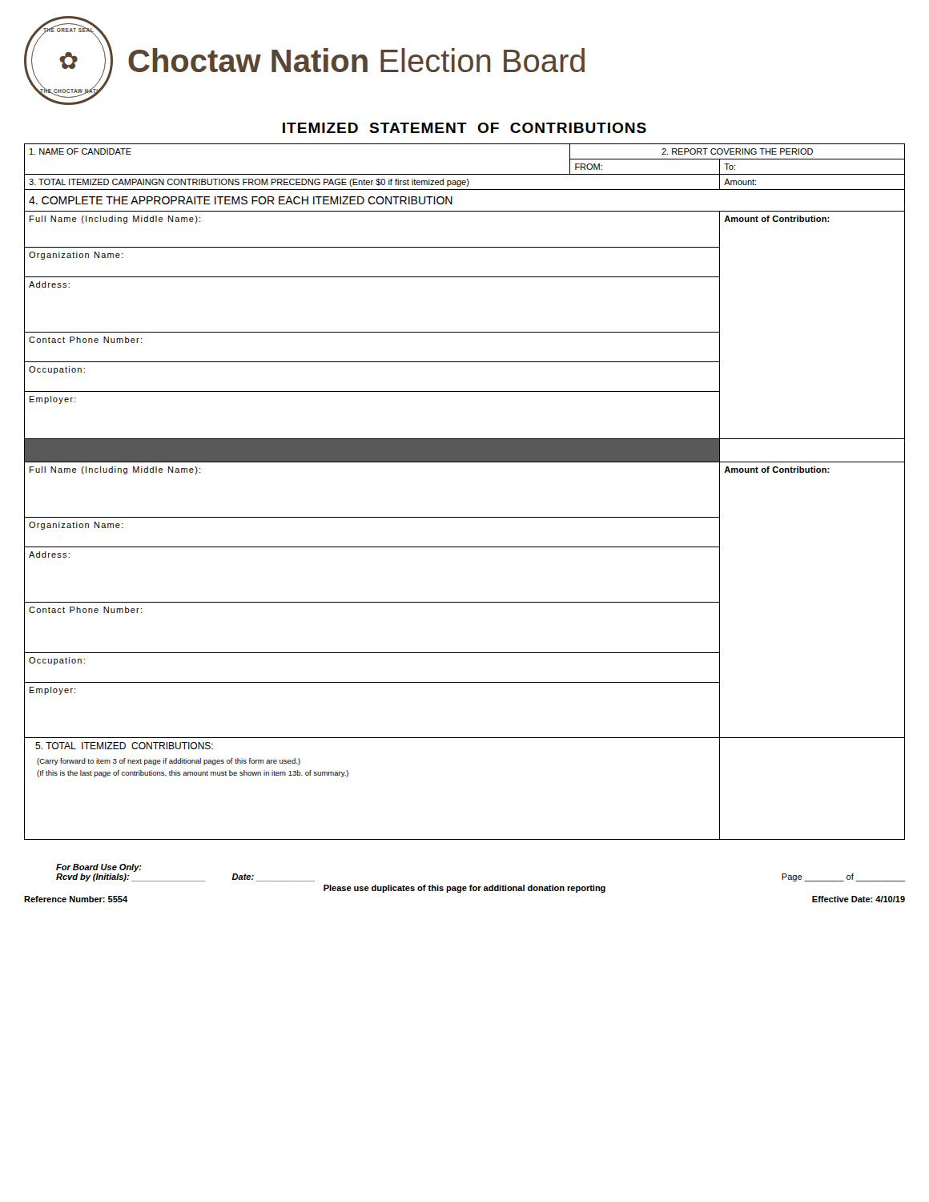THE GREAT SEAL
✿
OF THE CHOCTAW NATION
Choctaw Nation Election Board
ITEMIZED STATEMENT OF CONTRIBUTIONS
| 1. NAME OF CANDIDATE | 2. REPORT COVERING THE PERIOD |
| FROM: | To: |
| 3. TOTAL ITEMIZED CAMPAINGN CONTRIBUTIONS FROM PRECEDNG PAGE (Enter $0 if first itemized page) | Amount: |
| 4. COMPLETE THE APPROPRAITE ITEMS FOR EACH ITEMIZED CONTRIBUTION |
| Full Name (Including Middle Name): | Amount of Contribution: |
| Organization Name: |
| Address: |
| Contact Phone Number: |
| Occupation: |
| Employer: |
| Full Name (Including Middle Name): | Amount of Contribution: |
| Organization Name: |
| Address: |
| Contact Phone Number: |
| Occupation: |
| Employer: |
| 5. TOTAL ITEMIZED CONTRIBUTIONS: (Carry forward to item 3 of next page if additional pages of this form are used.) (If this is the last page of contributions, this amount must be shown in item 13b. of summary.) | |
For Board Use Only:
Rcvd by (Initials): _______________ Date: ____________
Page ________ of __________
Please use duplicates of this page for additional donation reporting
Reference Number: 5554 Effective Date: 4/10/19